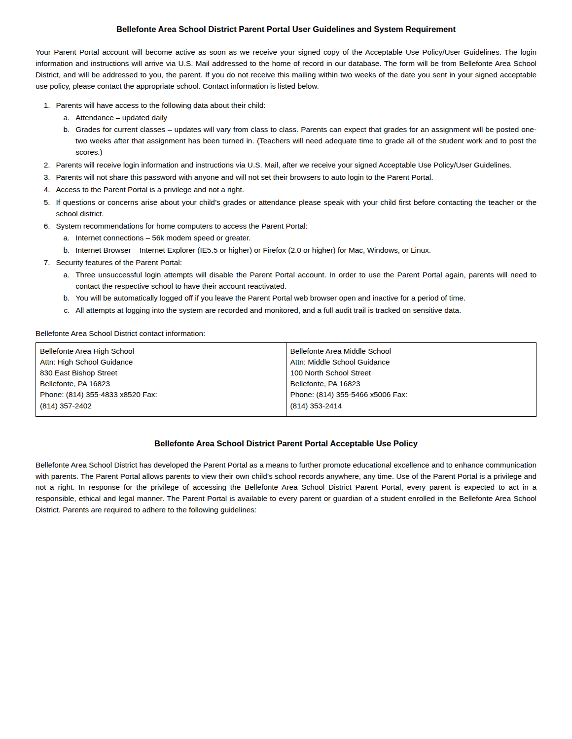Bellefonte Area School District Parent Portal User Guidelines and System Requirement
Your Parent Portal account will become active as soon as we receive your signed copy of the Acceptable Use Policy/User Guidelines. The login information and instructions will arrive via U.S. Mail addressed to the home of record in our database. The form will be from Bellefonte Area School District, and will be addressed to you, the parent. If you do not receive this mailing within two weeks of the date you sent in your signed acceptable use policy, please contact the appropriate school. Contact information is listed below.
Parents will have access to the following data about their child:
Attendance – updated daily
Grades for current classes – updates will vary from class to class. Parents can expect that grades for an assignment will be posted one-two weeks after that assignment has been turned in. (Teachers will need adequate time to grade all of the student work and to post the scores.)
Parents will receive login information and instructions via U.S. Mail, after we receive your signed Acceptable Use Policy/User Guidelines.
Parents will not share this password with anyone and will not set their browsers to auto login to the Parent Portal.
Access to the Parent Portal is a privilege and not a right.
If questions or concerns arise about your child’s grades or attendance please speak with your child first before contacting the teacher or the school district.
System recommendations for home computers to access the Parent Portal:
Internet connections – 56k modem speed or greater.
Internet Browser – Internet Explorer (IE5.5 or higher) or Firefox (2.0 or higher) for Mac, Windows, or Linux.
Security features of the Parent Portal:
Three unsuccessful login attempts will disable the Parent Portal account. In order to use the Parent Portal again, parents will need to contact the respective school to have their account reactivated.
You will be automatically logged off if you leave the Parent Portal web browser open and inactive for a period of time.
All attempts at logging into the system are recorded and monitored, and a full audit trail is tracked on sensitive data.
Bellefonte Area School District contact information:
| Bellefonte Area High School Attn: High School Guidance 830 East Bishop Street Bellefonte, PA 16823 Phone: (814) 355-4833 x8520 Fax: (814) 357-2402 | Bellefonte Area Middle School Attn: Middle School Guidance 100 North School Street Bellefonte, PA 16823 Phone: (814) 355-5466 x5006 Fax: (814) 353-2414 |
Bellefonte Area School District Parent Portal Acceptable Use Policy
Bellefonte Area School District has developed the Parent Portal as a means to further promote educational excellence and to enhance communication with parents. The Parent Portal allows parents to view their own child’s school records anywhere, any time. Use of the Parent Portal is a privilege and not a right. In response for the privilege of accessing the Bellefonte Area School District Parent Portal, every parent is expected to act in a responsible, ethical and legal manner. The Parent Portal is available to every parent or guardian of a student enrolled in the Bellefonte Area School District. Parents are required to adhere to the following guidelines: